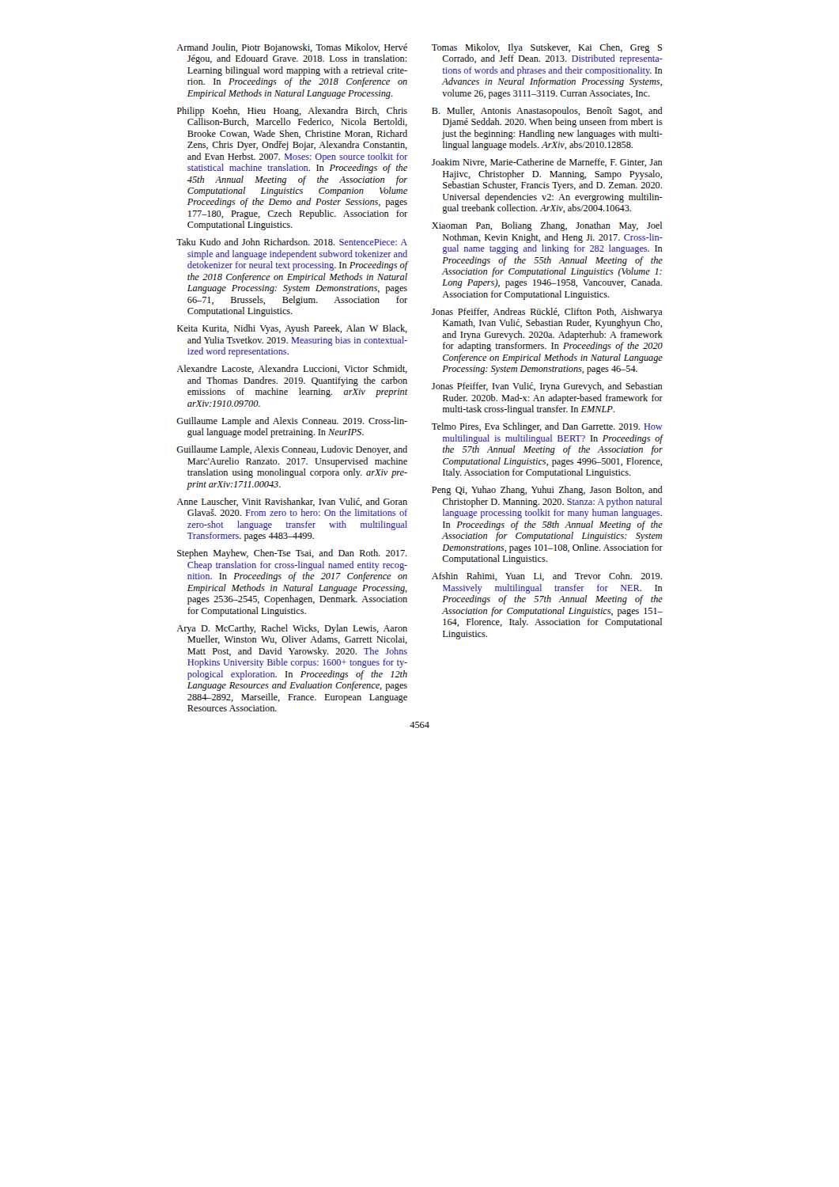Armand Joulin, Piotr Bojanowski, Tomas Mikolov, Hervé Jégou, and Edouard Grave. 2018. Loss in translation: Learning bilingual word mapping with a retrieval criterion. In Proceedings of the 2018 Conference on Empirical Methods in Natural Language Processing.
Philipp Koehn, Hieu Hoang, Alexandra Birch, Chris Callison-Burch, Marcello Federico, Nicola Bertoldi, Brooke Cowan, Wade Shen, Christine Moran, Richard Zens, Chris Dyer, Ondřej Bojar, Alexandra Constantin, and Evan Herbst. 2007. Moses: Open source toolkit for statistical machine translation. In Proceedings of the 45th Annual Meeting of the Association for Computational Linguistics Companion Volume Proceedings of the Demo and Poster Sessions, pages 177–180, Prague, Czech Republic. Association for Computational Linguistics.
Taku Kudo and John Richardson. 2018. SentencePiece: A simple and language independent subword tokenizer and detokenizer for neural text processing. In Proceedings of the 2018 Conference on Empirical Methods in Natural Language Processing: System Demonstrations, pages 66–71, Brussels, Belgium. Association for Computational Linguistics.
Keita Kurita, Nidhi Vyas, Ayush Pareek, Alan W Black, and Yulia Tsvetkov. 2019. Measuring bias in contextualized word representations.
Alexandre Lacoste, Alexandra Luccioni, Victor Schmidt, and Thomas Dandres. 2019. Quantifying the carbon emissions of machine learning. arXiv preprint arXiv:1910.09700.
Guillaume Lample and Alexis Conneau. 2019. Cross-lingual language model pretraining. In NeurIPS.
Guillaume Lample, Alexis Conneau, Ludovic Denoyer, and Marc'Aurelio Ranzato. 2017. Unsupervised machine translation using monolingual corpora only. arXiv preprint arXiv:1711.00043.
Anne Lauscher, Vinit Ravishankar, Ivan Vulić, and Goran Glavaš. 2020. From zero to hero: On the limitations of zero-shot language transfer with multilingual Transformers. pages 4483–4499.
Stephen Mayhew, Chen-Tse Tsai, and Dan Roth. 2017. Cheap translation for cross-lingual named entity recognition. In Proceedings of the 2017 Conference on Empirical Methods in Natural Language Processing, pages 2536–2545, Copenhagen, Denmark. Association for Computational Linguistics.
Arya D. McCarthy, Rachel Wicks, Dylan Lewis, Aaron Mueller, Winston Wu, Oliver Adams, Garrett Nicolai, Matt Post, and David Yarowsky. 2020. The Johns Hopkins University Bible corpus: 1600+ tongues for typological exploration. In Proceedings of the 12th Language Resources and Evaluation Conference, pages 2884–2892, Marseille, France. European Language Resources Association.
Tomas Mikolov, Ilya Sutskever, Kai Chen, Greg S Corrado, and Jeff Dean. 2013. Distributed representations of words and phrases and their compositionality. In Advances in Neural Information Processing Systems, volume 26, pages 3111–3119. Curran Associates, Inc.
B. Muller, Antonis Anastasopoulos, Benoît Sagot, and Djamé Seddah. 2020. When being unseen from mbert is just the beginning: Handling new languages with multilingual language models. ArXiv, abs/2010.12858.
Joakim Nivre, Marie-Catherine de Marneffe, F. Ginter, Jan Hajivc, Christopher D. Manning, Sampo Pyysalo, Sebastian Schuster, Francis Tyers, and D. Zeman. 2020. Universal dependencies v2: An evergrowing multilingual treebank collection. ArXiv, abs/2004.10643.
Xiaoman Pan, Boliang Zhang, Jonathan May, Joel Nothman, Kevin Knight, and Heng Ji. 2017. Cross-lingual name tagging and linking for 282 languages. In Proceedings of the 55th Annual Meeting of the Association for Computational Linguistics (Volume 1: Long Papers), pages 1946–1958, Vancouver, Canada. Association for Computational Linguistics.
Jonas Pfeiffer, Andreas Rücklé, Clifton Poth, Aishwarya Kamath, Ivan Vulić, Sebastian Ruder, Kyunghyun Cho, and Iryna Gurevych. 2020a. Adapterhub: A framework for adapting transformers. In Proceedings of the 2020 Conference on Empirical Methods in Natural Language Processing: System Demonstrations, pages 46–54.
Jonas Pfeiffer, Ivan Vulić, Iryna Gurevych, and Sebastian Ruder. 2020b. Mad-x: An adapter-based framework for multi-task cross-lingual transfer. In EMNLP.
Telmo Pires, Eva Schlinger, and Dan Garrette. 2019. How multilingual is multilingual BERT? In Proceedings of the 57th Annual Meeting of the Association for Computational Linguistics, pages 4996–5001, Florence, Italy. Association for Computational Linguistics.
Peng Qi, Yuhao Zhang, Yuhui Zhang, Jason Bolton, and Christopher D. Manning. 2020. Stanza: A python natural language processing toolkit for many human languages. In Proceedings of the 58th Annual Meeting of the Association for Computational Linguistics: System Demonstrations, pages 101–108, Online. Association for Computational Linguistics.
Afshin Rahimi, Yuan Li, and Trevor Cohn. 2019. Massively multilingual transfer for NER. In Proceedings of the 57th Annual Meeting of the Association for Computational Linguistics, pages 151–164, Florence, Italy. Association for Computational Linguistics.
4564